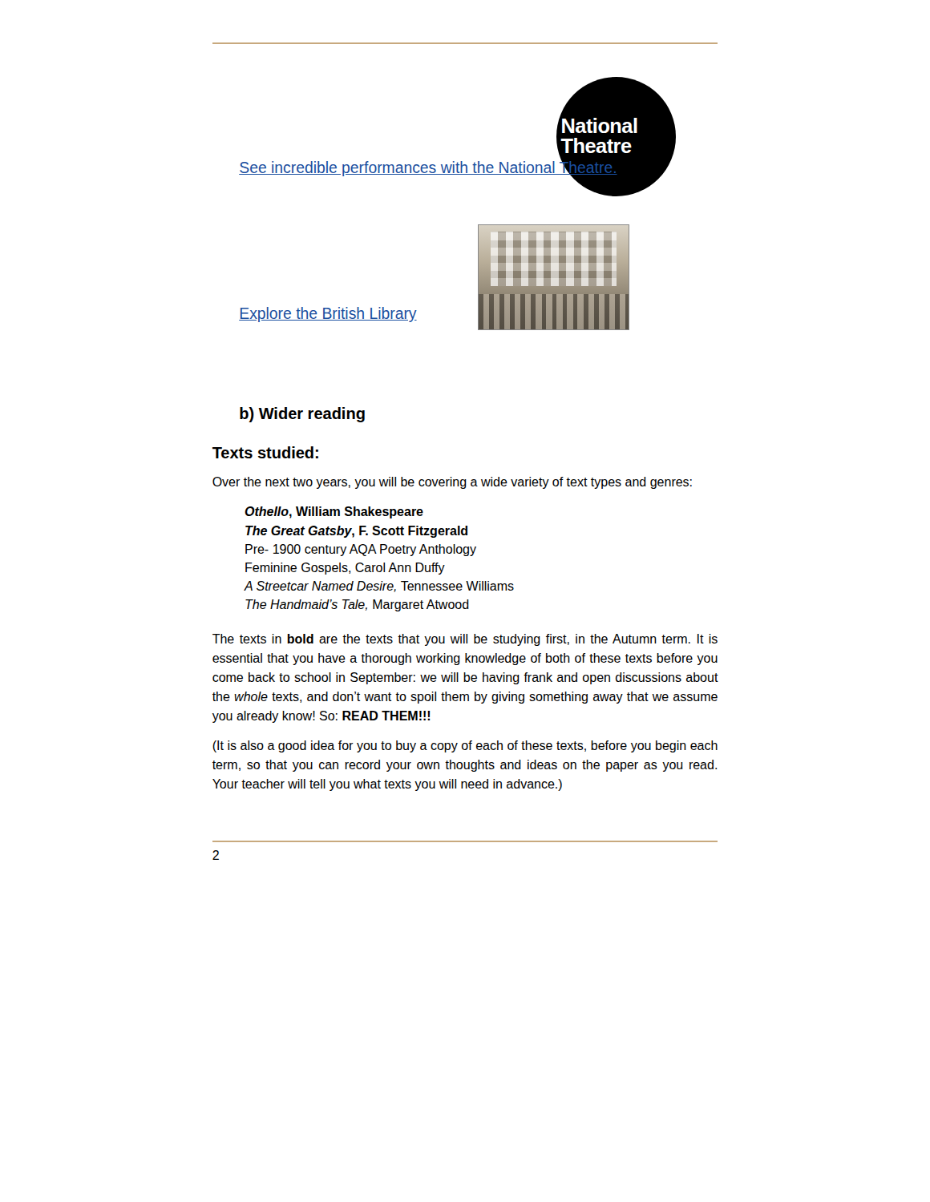National Theatre
See incredible performances with the National Theatre.
Explore the British Library
b) Wider reading
Texts studied:
Over the next two years, you will be covering a wide variety of text types and genres:
Othello, William Shakespeare
The Great Gatsby, F. Scott Fitzgerald
Pre- 1900 century AQA Poetry Anthology
Feminine Gospels, Carol Ann Duffy
A Streetcar Named Desire, Tennessee Williams
The Handmaid’s Tale, Margaret Atwood
The texts in bold are the texts that you will be studying first, in the Autumn term. It is essential that you have a thorough working knowledge of both of these texts before you come back to school in September: we will be having frank and open discussions about the whole texts, and don’t want to spoil them by giving something away that we assume you already know! So: READ THEM!!!
(It is also a good idea for you to buy a copy of each of these texts, before you begin each term, so that you can record your own thoughts and ideas on the paper as you read. Your teacher will tell you what texts you will need in advance.)
2